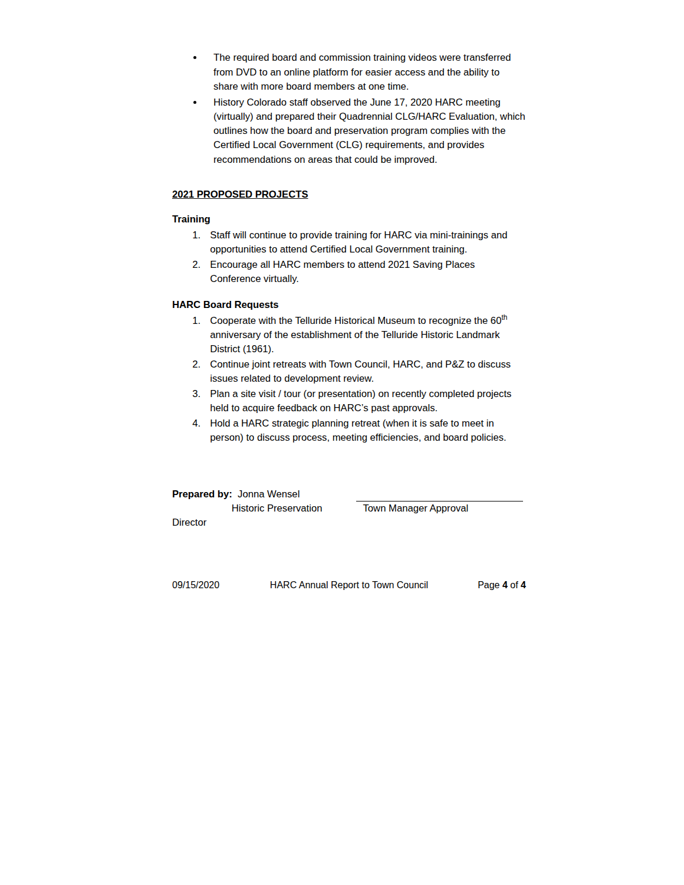The required board and commission training videos were transferred from DVD to an online platform for easier access and the ability to share with more board members at one time.
History Colorado staff observed the June 17, 2020 HARC meeting (virtually) and prepared their Quadrennial CLG/HARC Evaluation, which outlines how the board and preservation program complies with the Certified Local Government (CLG) requirements, and provides recommendations on areas that could be improved.
2021 PROPOSED PROJECTS
Training
Staff will continue to provide training for HARC via mini-trainings and opportunities to attend Certified Local Government training.
Encourage all HARC members to attend 2021 Saving Places Conference virtually.
HARC Board Requests
Cooperate with the Telluride Historical Museum to recognize the 60th anniversary of the establishment of the Telluride Historic Landmark District (1961).
Continue joint retreats with Town Council, HARC, and P&Z to discuss issues related to development review.
Plan a site visit / tour (or presentation) on recently completed projects held to acquire feedback on HARC’s past approvals.
Hold a HARC strategic planning retreat (when it is safe to meet in person) to discuss process, meeting efficiencies, and board policies.
| Prepared by: Jonna Wensel | |
| Historic Preservation Director | Town Manager Approval |
| 09/15/2020 | HARC Annual Report to Town Council | Page 4 of 4 |